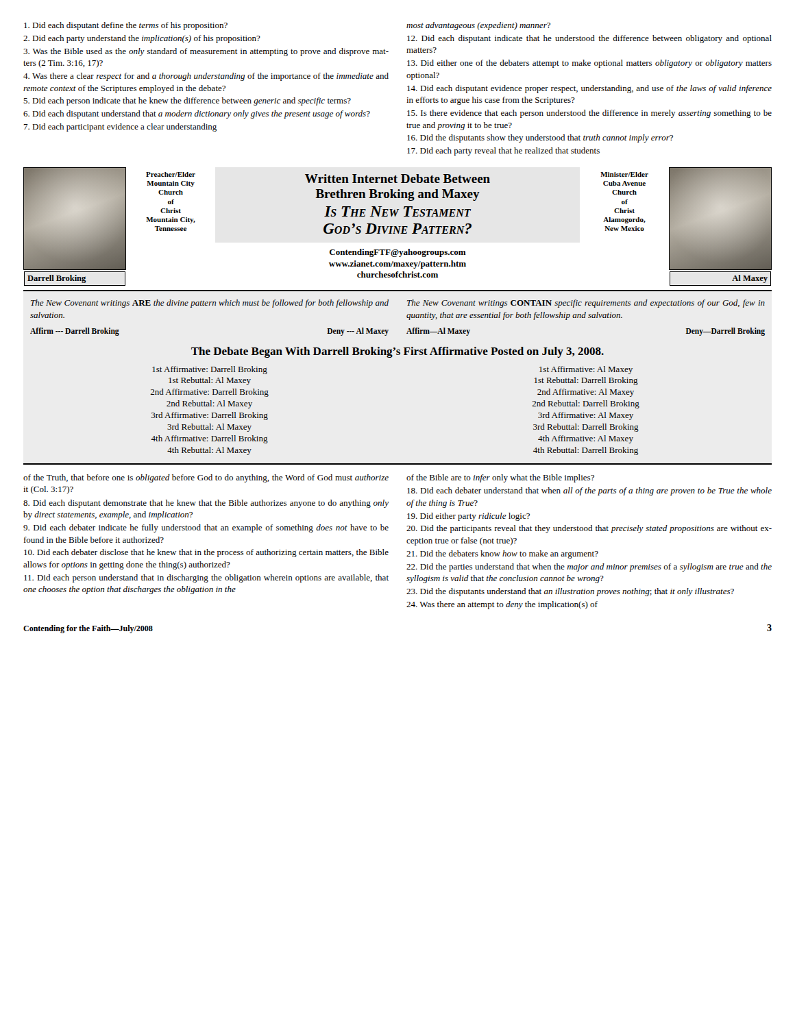1. Did each disputant define the terms of his proposition?
2. Did each party understand the implication(s) of his proposition?
3. Was the Bible used as the only standard of measurement in attempting to prove and disprove matters (2 Tim. 3:16, 17)?
4. Was there a clear respect for and a thorough understanding of the importance of the immediate and remote context of the Scriptures employed in the debate?
5. Did each person indicate that he knew the difference between generic and specific terms?
6. Did each disputant understand that a modern dictionary only gives the present usage of words?
7. Did each participant evidence a clear understanding
most advantageous (expedient) manner?
12. Did each disputant indicate that he understood the difference between obligatory and optional matters?
13. Did either one of the debaters attempt to make optional matters obligatory or obligatory matters optional?
14. Did each disputant evidence proper respect, understanding, and use of the laws of valid inference in efforts to argue his case from the Scriptures?
15. Is there evidence that each person understood the difference in merely asserting something to be true and proving it to be true?
16. Did the disputants show they understood that truth cannot imply error?
17. Did each party reveal that he realized that students
Darrell Broking
Preacher/Elder
Mountain City
Church
of
Christ
Mountain City,
Tennessee
Written Internet Debate Between
Brethren Broking and Maxey
Is The New Testament
God’s Divine Pattern?
ContendingFTF@yahoogroups.com
www.zianet.com/maxey/pattern.htm
churchesofchrist.com
Minister/Elder
Cuba Avenue
Church
of
Christ
Alamogordo,
New Mexico
Al Maxey
The New Covenant writings ARE the divine pattern which must be followed for both fellowship and salvation.
The New Covenant writings CONTAIN specific requirements and expectations of our God, few in quantity, that are essential for both fellowship and salvation.
Affirm --- Darrell Broking Deny --- Al Maxey
Affirm—Al Maxey Deny—Darrell Broking
The Debate Began With Darrell Broking’s First Affirmative Posted on July 3, 2008.
1st Affirmative: Darrell Broking
1st Rebuttal: Al Maxey
2nd Affirmative: Darrell Broking
2nd Rebuttal: Al Maxey
3rd Affirmative: Darrell Broking
3rd Rebuttal: Al Maxey
4th Affirmative: Darrell Broking
4th Rebuttal: Al Maxey
1st Affirmative: Al Maxey
1st Rebuttal: Darrell Broking
2nd Affirmative: Al Maxey
2nd Rebuttal: Darrell Broking
3rd Affirmative: Al Maxey
3rd Rebuttal: Darrell Broking
4th Affirmative: Al Maxey
4th Rebuttal: Darrell Broking
of the Truth, that before one is obligated before God to do anything, the Word of God must authorize it (Col. 3:17)?
8. Did each disputant demonstrate that he knew that the Bible authorizes anyone to do anything only by direct statements, example, and implication?
9. Did each debater indicate he fully understood that an example of something does not have to be found in the Bible before it authorized?
10. Did each debater disclose that he knew that in the process of authorizing certain matters, the Bible allows for options in getting done the thing(s) authorized?
11. Did each person understand that in discharging the obligation wherein options are available, that one chooses the option that discharges the obligation in the
of the Bible are to infer only what the Bible implies?
18. Did each debater understand that when all of the parts of a thing are proven to be True the whole of the thing is True?
19. Did either party ridicule logic?
20. Did the participants reveal that they understood that precisely stated propositions are without exception true or false (not true)?
21. Did the debaters know how to make an argument?
22. Did the parties understand that when the major and minor premises of a syllogism are true and the syllogism is valid that the conclusion cannot be wrong?
23. Did the disputants understand that an illustration proves nothing; that it only illustrates?
24. Was there an attempt to deny the implication(s) of
Contending for the Faith—July/2008
3